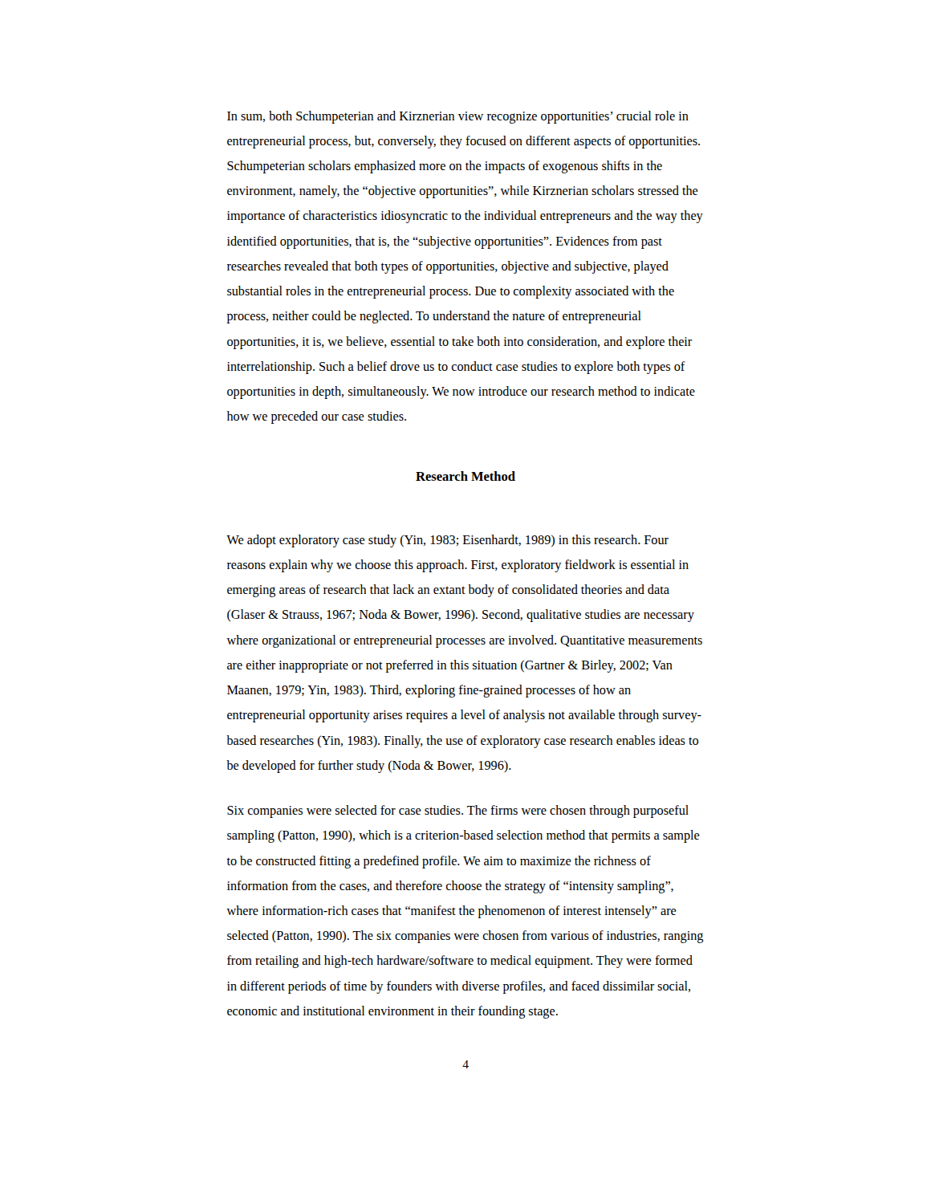In sum, both Schumpeterian and Kirznerian view recognize opportunities’ crucial role in entrepreneurial process, but, conversely, they focused on different aspects of opportunities. Schumpeterian scholars emphasized more on the impacts of exogenous shifts in the environment, namely, the “objective opportunities”, while Kirznerian scholars stressed the importance of characteristics idiosyncratic to the individual entrepreneurs and the way they identified opportunities, that is, the “subjective opportunities”. Evidences from past researches revealed that both types of opportunities, objective and subjective, played substantial roles in the entrepreneurial process. Due to complexity associated with the process, neither could be neglected. To understand the nature of entrepreneurial opportunities, it is, we believe, essential to take both into consideration, and explore their interrelationship. Such a belief drove us to conduct case studies to explore both types of opportunities in depth, simultaneously. We now introduce our research method to indicate how we preceded our case studies.
Research Method
We adopt exploratory case study (Yin, 1983; Eisenhardt, 1989) in this research. Four reasons explain why we choose this approach. First, exploratory fieldwork is essential in emerging areas of research that lack an extant body of consolidated theories and data (Glaser & Strauss, 1967; Noda & Bower, 1996). Second, qualitative studies are necessary where organizational or entrepreneurial processes are involved. Quantitative measurements are either inappropriate or not preferred in this situation (Gartner & Birley, 2002; Van Maanen, 1979; Yin, 1983). Third, exploring fine-grained processes of how an entrepreneurial opportunity arises requires a level of analysis not available through survey-based researches (Yin, 1983). Finally, the use of exploratory case research enables ideas to be developed for further study (Noda & Bower, 1996).
Six companies were selected for case studies. The firms were chosen through purposeful sampling (Patton, 1990), which is a criterion-based selection method that permits a sample to be constructed fitting a predefined profile. We aim to maximize the richness of information from the cases, and therefore choose the strategy of “intensity sampling”, where information-rich cases that “manifest the phenomenon of interest intensely” are selected (Patton, 1990). The six companies were chosen from various of industries, ranging from retailing and high-tech hardware/software to medical equipment. They were formed in different periods of time by founders with diverse profiles, and faced dissimilar social, economic and institutional environment in their founding stage.
4